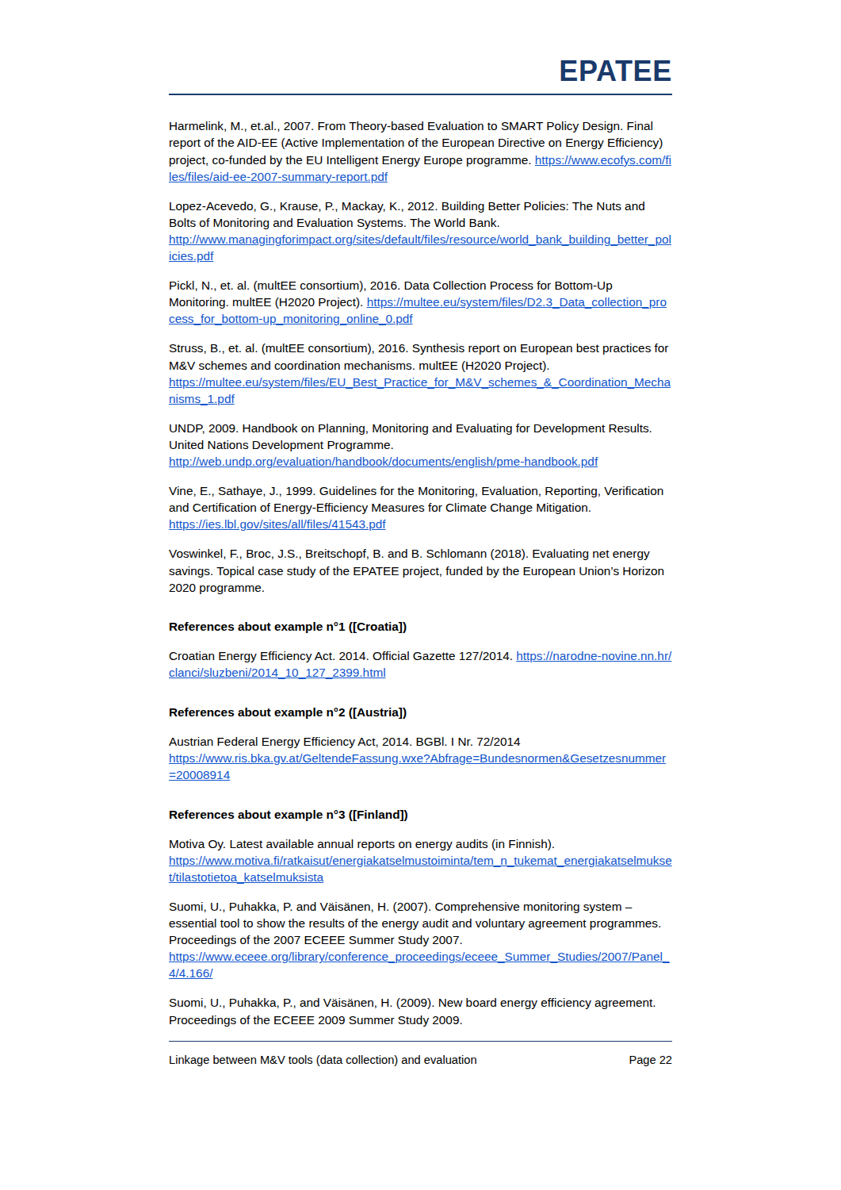EPATEE
Harmelink, M., et.al., 2007. From Theory-based Evaluation to SMART Policy Design. Final report of the AID-EE (Active Implementation of the European Directive on Energy Efficiency) project, co-funded by the EU Intelligent Energy Europe programme. https://www.ecofys.com/files/files/aid-ee-2007-summary-report.pdf
Lopez-Acevedo, G., Krause, P., Mackay, K., 2012. Building Better Policies: The Nuts and Bolts of Monitoring and Evaluation Systems. The World Bank.
http://www.managingforimpact.org/sites/default/files/resource/world_bank_building_better_policies.pdf
Pickl, N., et. al. (multEE consortium), 2016. Data Collection Process for Bottom-Up Monitoring. multEE (H2020 Project). https://multee.eu/system/files/D2.3_Data_collection_process_for_bottom-up_monitoring_online_0.pdf
Struss, B., et. al. (multEE consortium), 2016. Synthesis report on European best practices for M&V schemes and coordination mechanisms. multEE (H2020 Project).
https://multee.eu/system/files/EU_Best_Practice_for_M&V_schemes_&_Coordination_Mechanisms_1.pdf
UNDP, 2009. Handbook on Planning, Monitoring and Evaluating for Development Results. United Nations Development Programme.
http://web.undp.org/evaluation/handbook/documents/english/pme-handbook.pdf
Vine, E., Sathaye, J., 1999. Guidelines for the Monitoring, Evaluation, Reporting, Verification and Certification of Energy-Efficiency Measures for Climate Change Mitigation.
https://ies.lbl.gov/sites/all/files/41543.pdf
Voswinkel, F., Broc, J.S., Breitschopf, B. and B. Schlomann (2018). Evaluating net energy savings. Topical case study of the EPATEE project, funded by the European Union’s Horizon 2020 programme.
References about example n°1 ([Croatia])
Croatian Energy Efficiency Act. 2014. Official Gazette 127/2014. https://narodne-novine.nn.hr/clanci/sluzbeni/2014_10_127_2399.html
References about example n°2 ([Austria])
Austrian Federal Energy Efficiency Act, 2014. BGBl. I Nr. 72/2014
https://www.ris.bka.gv.at/GeltendeFassung.wxe?Abfrage=Bundesnormen&Gesetzesnummer=20008914
References about example n°3 ([Finland])
Motiva Oy. Latest available annual reports on energy audits (in Finnish).
https://www.motiva.fi/ratkaisut/energiakatselmustoiminta/tem_n_tukemat_energiakatselmukset/tilastotietoa_katselmuksista
Suomi, U., Puhakka, P. and Väisänen, H. (2007). Comprehensive monitoring system – essential tool to show the results of the energy audit and voluntary agreement programmes. Proceedings of the 2007 ECEEE Summer Study 2007.
https://www.eceee.org/library/conference_proceedings/eceee_Summer_Studies/2007/Panel_4/4.166/
Suomi, U., Puhakka, P., and Väisänen, H. (2009). New board energy efficiency agreement. Proceedings of the ECEEE 2009 Summer Study 2009.
Linkage between M&V tools (data collection) and evaluation Page 22